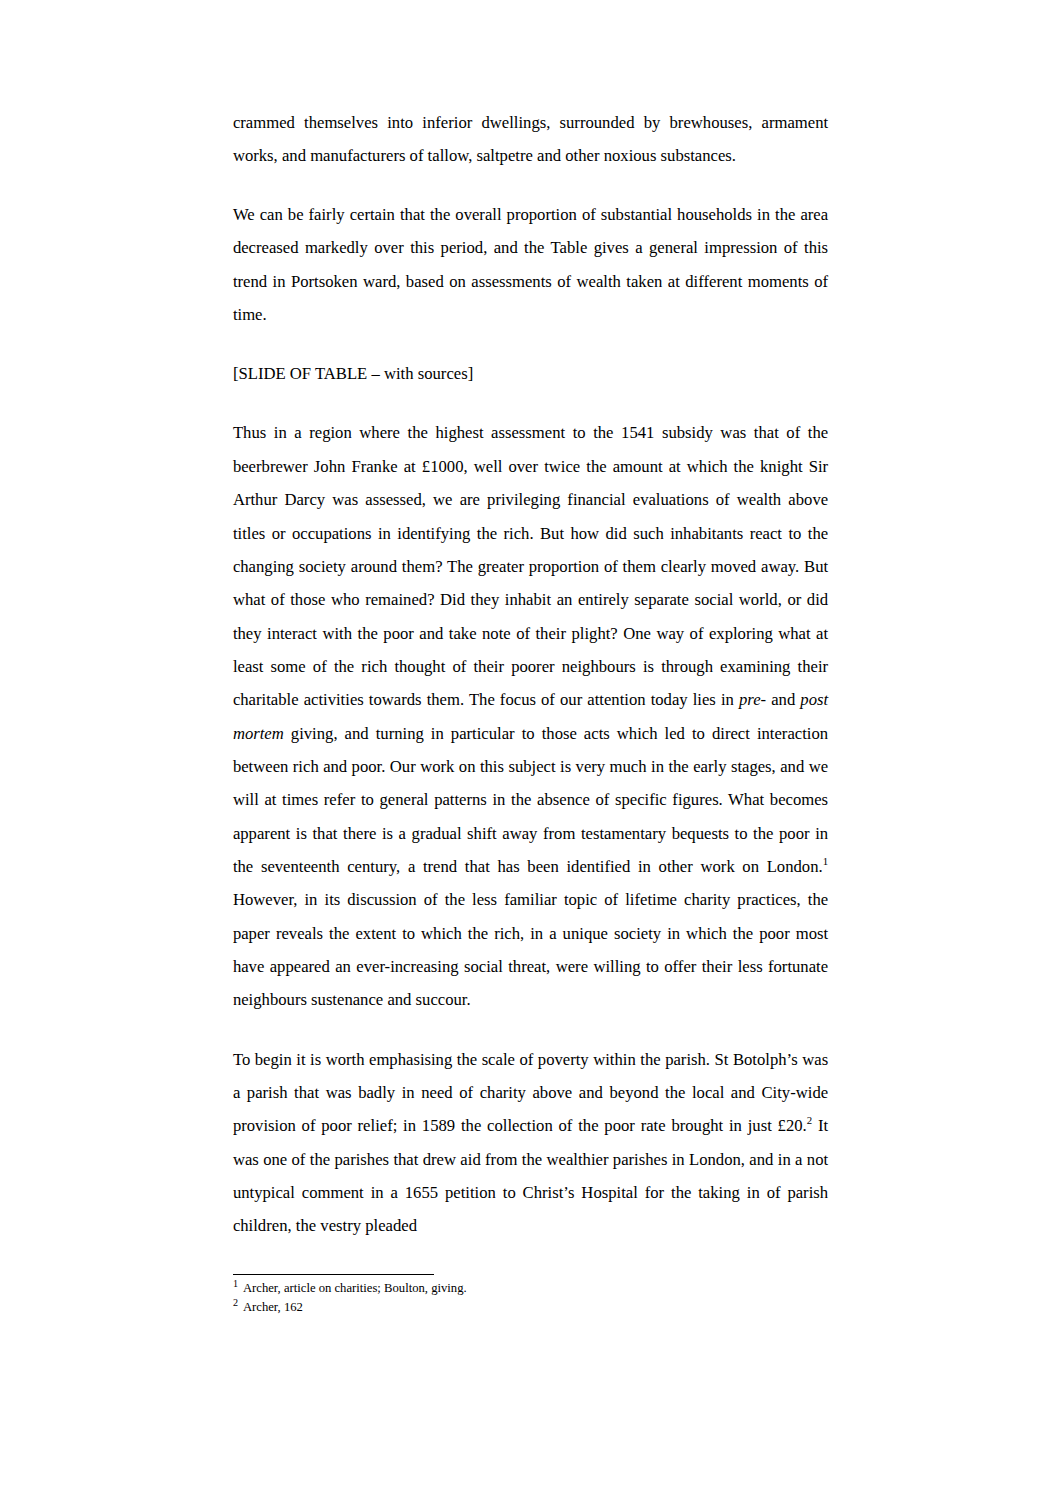crammed themselves into inferior dwellings, surrounded by brewhouses, armament works, and manufacturers of tallow, saltpetre and other noxious substances.
We can be fairly certain that the overall proportion of substantial households in the area decreased markedly over this period, and the Table gives a general impression of this trend in Portsoken ward, based on assessments of wealth taken at different moments of time.
[SLIDE OF TABLE – with sources]
Thus in a region where the highest assessment to the 1541 subsidy was that of the beerbrewer John Franke at £1000, well over twice the amount at which the knight Sir Arthur Darcy was assessed, we are privileging financial evaluations of wealth above titles or occupations in identifying the rich. But how did such inhabitants react to the changing society around them? The greater proportion of them clearly moved away. But what of those who remained? Did they inhabit an entirely separate social world, or did they interact with the poor and take note of their plight? One way of exploring what at least some of the rich thought of their poorer neighbours is through examining their charitable activities towards them. The focus of our attention today lies in pre- and post mortem giving, and turning in particular to those acts which led to direct interaction between rich and poor. Our work on this subject is very much in the early stages, and we will at times refer to general patterns in the absence of specific figures. What becomes apparent is that there is a gradual shift away from testamentary bequests to the poor in the seventeenth century, a trend that has been identified in other work on London.1 However, in its discussion of the less familiar topic of lifetime charity practices, the paper reveals the extent to which the rich, in a unique society in which the poor most have appeared an ever-increasing social threat, were willing to offer their less fortunate neighbours sustenance and succour.
To begin it is worth emphasising the scale of poverty within the parish. St Botolph’s was a parish that was badly in need of charity above and beyond the local and City-wide provision of poor relief; in 1589 the collection of the poor rate brought in just £20.2 It was one of the parishes that drew aid from the wealthier parishes in London, and in a not untypical comment in a 1655 petition to Christ’s Hospital for the taking in of parish children, the vestry pleaded
1 Archer, article on charities; Boulton, giving.
2 Archer, 162